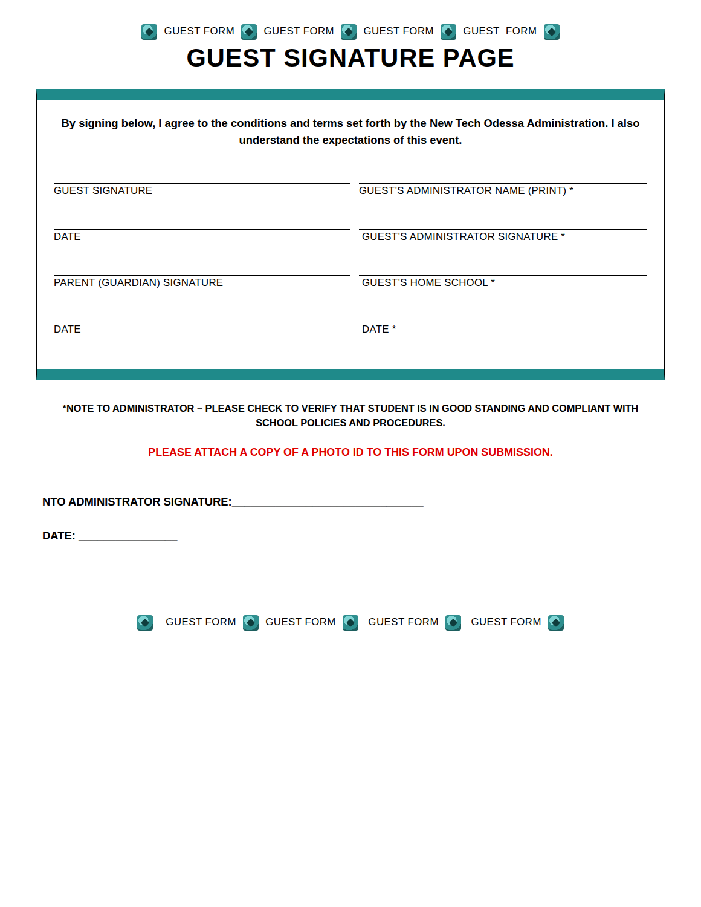GUEST FORM GUEST FORM GUEST FORM GUEST FORM
GUEST SIGNATURE PAGE
By signing below, I agree to the conditions and terms set forth by the New Tech Odessa Administration. I also understand the expectations of this event.
| GUEST SIGNATURE | GUEST’S ADMINISTRATOR NAME (PRINT) * |
| DATE | GUEST’S ADMINISTRATOR SIGNATURE * |
| PARENT (GUARDIAN) SIGNATURE | GUEST’S HOME SCHOOL * |
| DATE | DATE * |
*NOTE TO ADMINISTRATOR – PLEASE CHECK TO VERIFY THAT STUDENT IS IN GOOD STANDING AND COMPLIANT WITH SCHOOL POLICIES AND PROCEDURES.
PLEASE ATTACH A COPY OF A PHOTO ID TO THIS FORM UPON SUBMISSION.
NTO ADMINISTRATOR SIGNATURE:_______________________________
DATE: ________________
GUEST FORM GUEST FORM GUEST FORM GUEST FORM